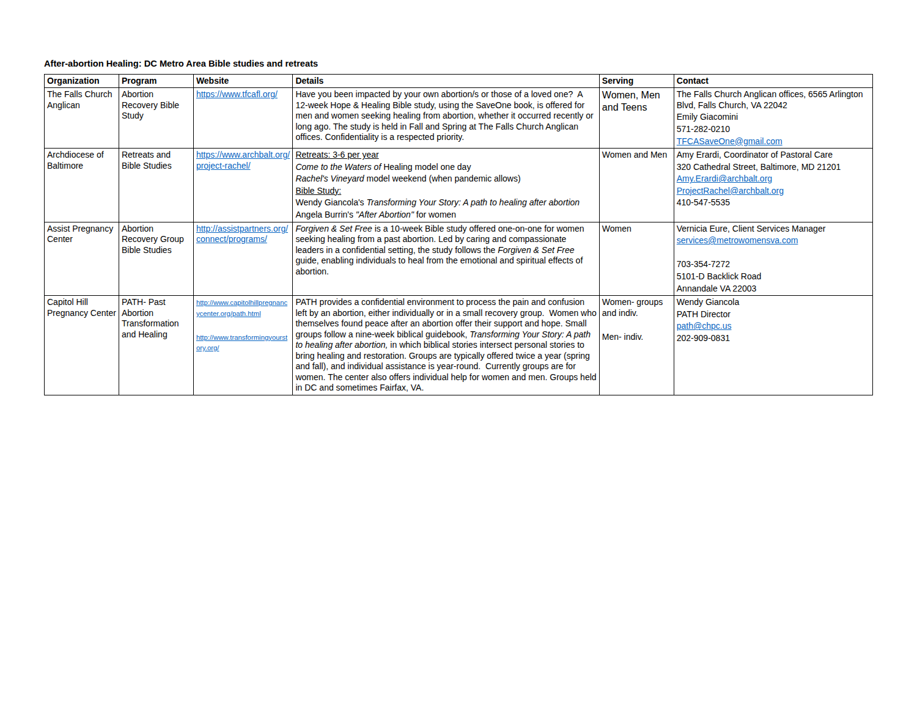After-abortion Healing: DC Metro Area Bible studies and retreats
| Organization | Program | Website | Details | Serving | Contact |
| --- | --- | --- | --- | --- | --- |
| The Falls Church Anglican | Abortion Recovery Bible Study | https://www.tfcafl.org/ | Have you been impacted by your own abortion/s or those of a loved one? A 12-week Hope & Healing Bible study, using the SaveOne book, is offered for men and women seeking healing from abortion, whether it occurred recently or long ago. The study is held in Fall and Spring at The Falls Church Anglican offices. Confidentiality is a respected priority. | Women, Men and Teens | The Falls Church Anglican offices, 6565 Arlington Blvd, Falls Church, VA 22042 Emily Giacomini 571-282-0210 TFCASaveOne@gmail.com |
| Archdiocese of Baltimore | Retreats and Bible Studies | https://www.archbalt.org/project-rachel/ | Retreats: 3-6 per year Come to the Waters of Healing model one day Rachel's Vineyard model weekend (when pandemic allows) Bible Study: Wendy Giancola's Transforming Your Story: A path to healing after abortion Angela Burrin's "After Abortion" for women | Women and Men | Amy Erardi, Coordinator of Pastoral Care 320 Cathedral Street, Baltimore, MD 21201 Amy.Erardi@archbalt.org ProjectRachel@archbalt.org 410-547-5535 |
| Assist Pregnancy Center | Abortion Recovery Group Bible Studies | http://assistpartners.org/connect/programs/ | Forgiven & Set Free is a 10-week Bible study offered one-on-one for women seeking healing from a past abortion. Led by caring and compassionate leaders in a confidential setting, the study follows the Forgiven & Set Free guide, enabling individuals to heal from the emotional and spiritual effects of abortion. | Women | Vernicia Eure, Client Services Manager services@metrowomensva.com 703-354-7272 5101-D Backlick Road Annandale VA 22003 |
| Capitol Hill Pregnancy Center | PATH- Past Abortion Transformation and Healing | http://www.capitolhillpregnancycenter.org/path.html http://www.transformingyourstory.org/ | PATH provides a confidential environment to process the pain and confusion left by an abortion, either individually or in a small recovery group. Women who themselves found peace after an abortion offer their support and hope. Small groups follow a nine-week biblical guidebook, Transforming Your Story: A path to healing after abortion, in which biblical stories intersect personal stories to bring healing and restoration. Groups are typically offered twice a year (spring and fall), and individual assistance is year-round. Currently groups are for women. The center also offers individual help for women and men. Groups held in DC and sometimes Fairfax, VA. | Women- groups and indiv. Men- indiv. | Wendy Giancola PATH Director path@chpc.us 202-909-0831 |